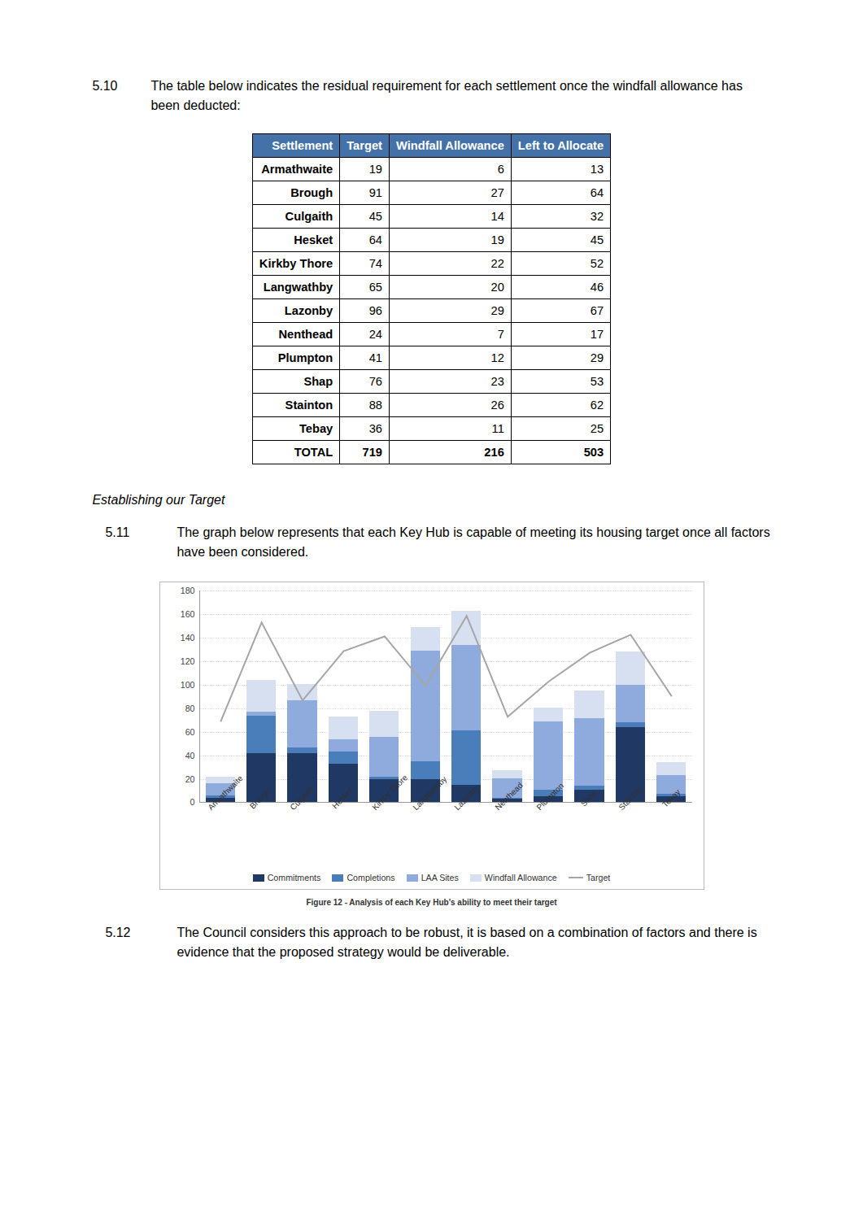5.10
The table below indicates the residual requirement for each settlement once the windfall allowance has been deducted:
| Settlement | Target | Windfall Allowance | Left to Allocate |
| --- | --- | --- | --- |
| Armathwaite | 19 | 6 | 13 |
| Brough | 91 | 27 | 64 |
| Culgaith | 45 | 14 | 32 |
| Hesket | 64 | 19 | 45 |
| Kirkby Thore | 74 | 22 | 52 |
| Langwathby | 65 | 20 | 46 |
| Lazonby | 96 | 29 | 67 |
| Nenthead | 24 | 7 | 17 |
| Plumpton | 41 | 12 | 29 |
| Shap | 76 | 23 | 53 |
| Stainton | 88 | 26 | 62 |
| Tebay | 36 | 11 | 25 |
| TOTAL | 719 | 216 | 503 |
Establishing our Target
5.11
The graph below represents that each Key Hub is capable of meeting its housing target once all factors have been considered.
180 160 140 120 100 80 60 40 20 0
Armathwaite Brough Culgaith Hesket Kirkby Thore Langwathby Lazonby Nenthead Plumpton Shap Stainton Tebay
Commitments
Completions
LAA Sites
Windfall Allowance
Target
Figure 12 - Analysis of each Key Hub's ability to meet their target
5.12
The Council considers this approach to be robust, it is based on a combination of factors and there is evidence that the proposed strategy would be deliverable.